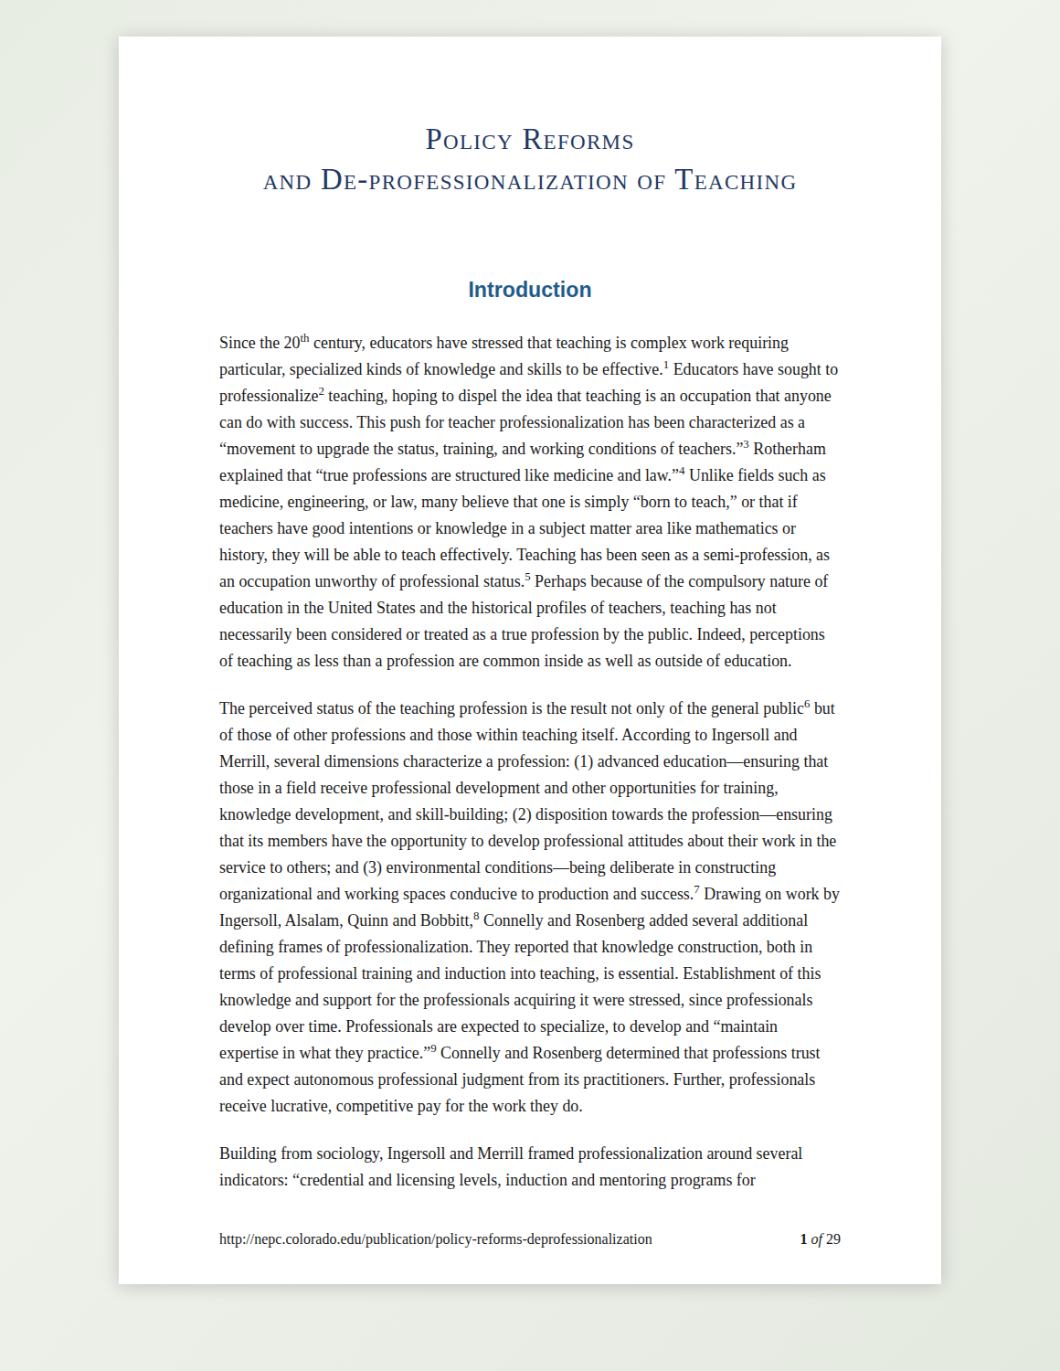Policy Reforms
and De-professionalization of Teaching
Introduction
Since the 20th century, educators have stressed that teaching is complex work requiring particular, specialized kinds of knowledge and skills to be effective.1 Educators have sought to professionalize2 teaching, hoping to dispel the idea that teaching is an occupation that anyone can do with success. This push for teacher professionalization has been characterized as a “movement to upgrade the status, training, and working conditions of teachers.”3 Rotherham explained that “true professions are structured like medicine and law.”4 Unlike fields such as medicine, engineering, or law, many believe that one is simply “born to teach,” or that if teachers have good intentions or knowledge in a subject matter area like mathematics or history, they will be able to teach effectively. Teaching has been seen as a semi-profession, as an occupation unworthy of professional status.5 Perhaps because of the compulsory nature of education in the United States and the historical profiles of teachers, teaching has not necessarily been considered or treated as a true profession by the public. Indeed, perceptions of teaching as less than a profession are common inside as well as outside of education.
The perceived status of the teaching profession is the result not only of the general public6 but of those of other professions and those within teaching itself. According to Ingersoll and Merrill, several dimensions characterize a profession: (1) advanced education—ensuring that those in a field receive professional development and other opportunities for training, knowledge development, and skill-building; (2) disposition towards the profession—ensuring that its members have the opportunity to develop professional attitudes about their work in the service to others; and (3) environmental conditions—being deliberate in constructing organizational and working spaces conducive to production and success.7 Drawing on work by Ingersoll, Alsalam, Quinn and Bobbitt,8 Connelly and Rosenberg added several additional defining frames of professionalization. They reported that knowledge construction, both in terms of professional training and induction into teaching, is essential. Establishment of this knowledge and support for the professionals acquiring it were stressed, since professionals develop over time. Professionals are expected to specialize, to develop and “maintain expertise in what they practice.”9 Connelly and Rosenberg determined that professions trust and expect autonomous professional judgment from its practitioners. Further, professionals receive lucrative, competitive pay for the work they do.
Building from sociology, Ingersoll and Merrill framed professionalization around several indicators: “credential and licensing levels, induction and mentoring programs for
http://nepc.colorado.edu/publication/policy-reforms-deprofessionalization 1 of 29